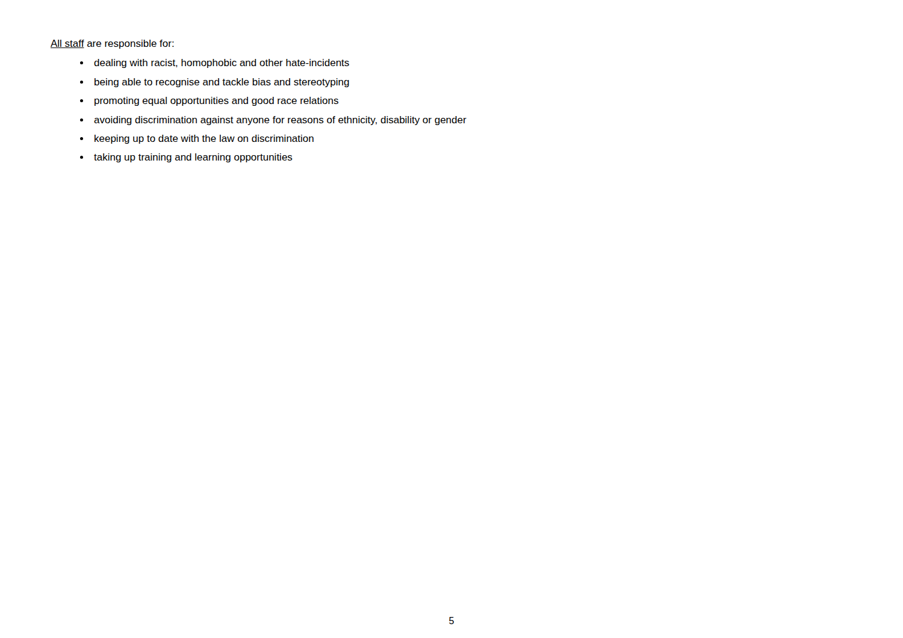All staff are responsible for:
dealing with racist, homophobic and other hate-incidents
being able to recognise and tackle bias and stereotyping
promoting equal opportunities and good race relations
avoiding discrimination against anyone for reasons of ethnicity, disability or gender
keeping up to date with the law on discrimination
taking up training and learning opportunities
5